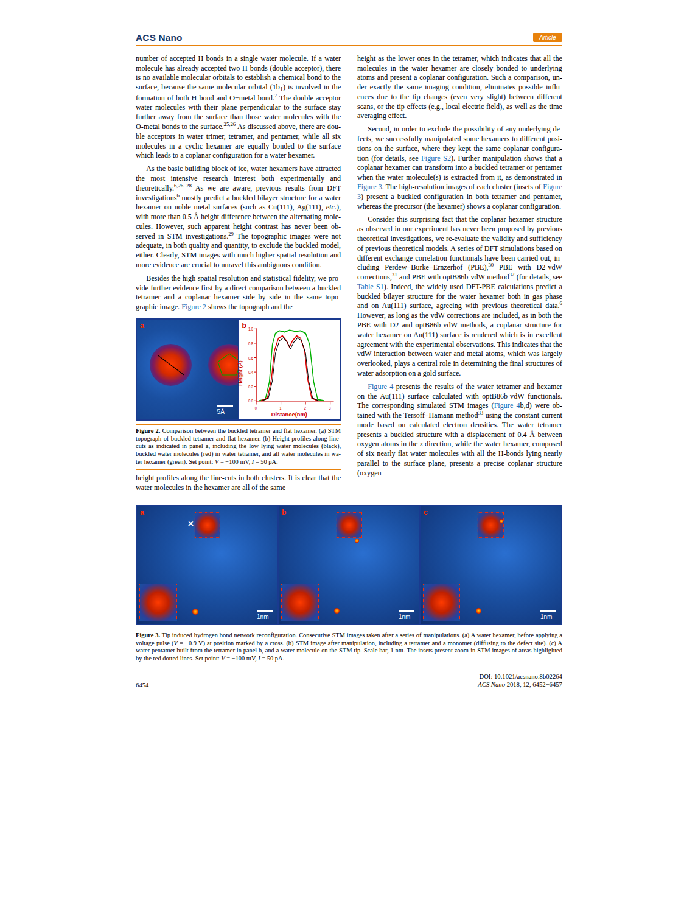ACS Nano
Article
number of accepted H bonds in a single water molecule. If a water molecule has already accepted two H-bonds (double acceptor), there is no available molecular orbitals to establish a chemical bond to the surface, because the same molecular orbital (1b1) is involved in the formation of both H-bond and O−metal bond.7 The double-acceptor water molecules with their plane perpendicular to the surface stay further away from the surface than those water molecules with the O-metal bonds to the surface.25,26 As discussed above, there are double acceptors in water trimer, tetramer, and pentamer, while all six molecules in a cyclic hexamer are equally bonded to the surface which leads to a coplanar configuration for a water hexamer.
As the basic building block of ice, water hexamers have attracted the most intensive research interest both experimentally and theoretically.6,26−28 As we are aware, previous results from DFT investigations6 mostly predict a buckled bilayer structure for a water hexamer on noble metal surfaces (such as Cu(111), Ag(111), etc.), with more than 0.5 Å height difference between the alternating molecules. However, such apparent height contrast has never been observed in STM investigations.29 The topographic images were not adequate, in both quality and quantity, to exclude the buckled model, either. Clearly, STM images with much higher spatial resolution and more evidence are crucial to unravel this ambiguous condition.
Besides the high spatial resolution and statistical fidelity, we provide further evidence first by a direct comparison between a buckled tetramer and a coplanar hexamer side by side in the same topographic image. Figure 2 shows the topograph and the
a
5Å
b
Height (Å)
Distance(nm)
1.0 0.8 0.6 0.4 0.2 0.0 0 1 2 3
Figure 2. Comparison between the buckled tetramer and flat hexamer. (a) STM topograph of buckled tetramer and flat hexamer. (b) Height profiles along line-cuts as indicated in panel a, including the low lying water molecules (black), buckled water molecules (red) in water tetramer, and all water molecules in water hexamer (green). Set point: V = −100 mV, I = 50 pA.
height profiles along the line-cuts in both clusters. It is clear that the water molecules in the hexamer are all of the same
height as the lower ones in the tetramer, which indicates that all the molecules in the water hexamer are closely bonded to underlying atoms and present a coplanar configuration. Such a comparison, under exactly the same imaging condition, eliminates possible influences due to the tip changes (even very slight) between different scans, or the tip effects (e.g., local electric field), as well as the time averaging effect.
Second, in order to exclude the possibility of any underlying defects, we successfully manipulated some hexamers to different positions on the surface, where they kept the same coplanar configuration (for details, see Figure S2). Further manipulation shows that a coplanar hexamer can transform into a buckled tetramer or pentamer when the water molecule(s) is extracted from it, as demonstrated in Figure 3. The high-resolution images of each cluster (insets of Figure 3) present a buckled configuration in both tetramer and pentamer, whereas the precursor (the hexamer) shows a coplanar configuration.
Consider this surprising fact that the coplanar hexamer structure as observed in our experiment has never been proposed by previous theoretical investigations, we re-evaluate the validity and sufficiency of previous theoretical models. A series of DFT simulations based on different exchange-correlation functionals have been carried out, including Perdew−Burke−Ernzerhof (PBE),30 PBE with D2-vdW corrections,31 and PBE with optB86b-vdW method32 (for details, see Table S1). Indeed, the widely used DFT-PBE calculations predict a buckled bilayer structure for the water hexamer both in gas phase and on Au(111) surface, agreeing with previous theoretical data.6 However, as long as the vdW corrections are included, as in both the PBE with D2 and optB86b-vdW methods, a coplanar structure for water hexamer on Au(111) surface is rendered which is in excellent agreement with the experimental observations. This indicates that the vdW interaction between water and metal atoms, which was largely overlooked, plays a central role in determining the final structures of water adsorption on a gold surface.
Figure 4 presents the results of the water tetramer and hexamer on the Au(111) surface calculated with optB86b-vdW functionals. The corresponding simulated STM images (Figure 4b,d) were obtained with the Tersoff−Hamann method33 using the constant current mode based on calculated electron densities. The water tetramer presents a buckled structure with a displacement of 0.4 Å between oxygen atoms in the z direction, while the water hexamer, composed of six nearly flat water molecules with all the H-bonds lying nearly parallel to the surface plane, presents a precise coplanar structure (oxygen
a
✕
1nm
b
1nm
c
1nm
Figure 3. Tip induced hydrogen bond network reconfiguration. Consecutive STM images taken after a series of manipulations. (a) A water hexamer, before applying a voltage pulse (V = −0.9 V) at position marked by a cross. (b) STM image after manipulation, including a tetramer and a monomer (diffusing to the defect site). (c) A water pentamer built from the tetramer in panel b, and a water molecule on the STM tip. Scale bar, 1 nm. The insets present zoom-in STM images of areas highlighted by the red dotted lines. Set point: V = −100 mV, I = 50 pA.
6454
DOI: 10.1021/acsnano.8b02264
ACS Nano 2018, 12, 6452−6457